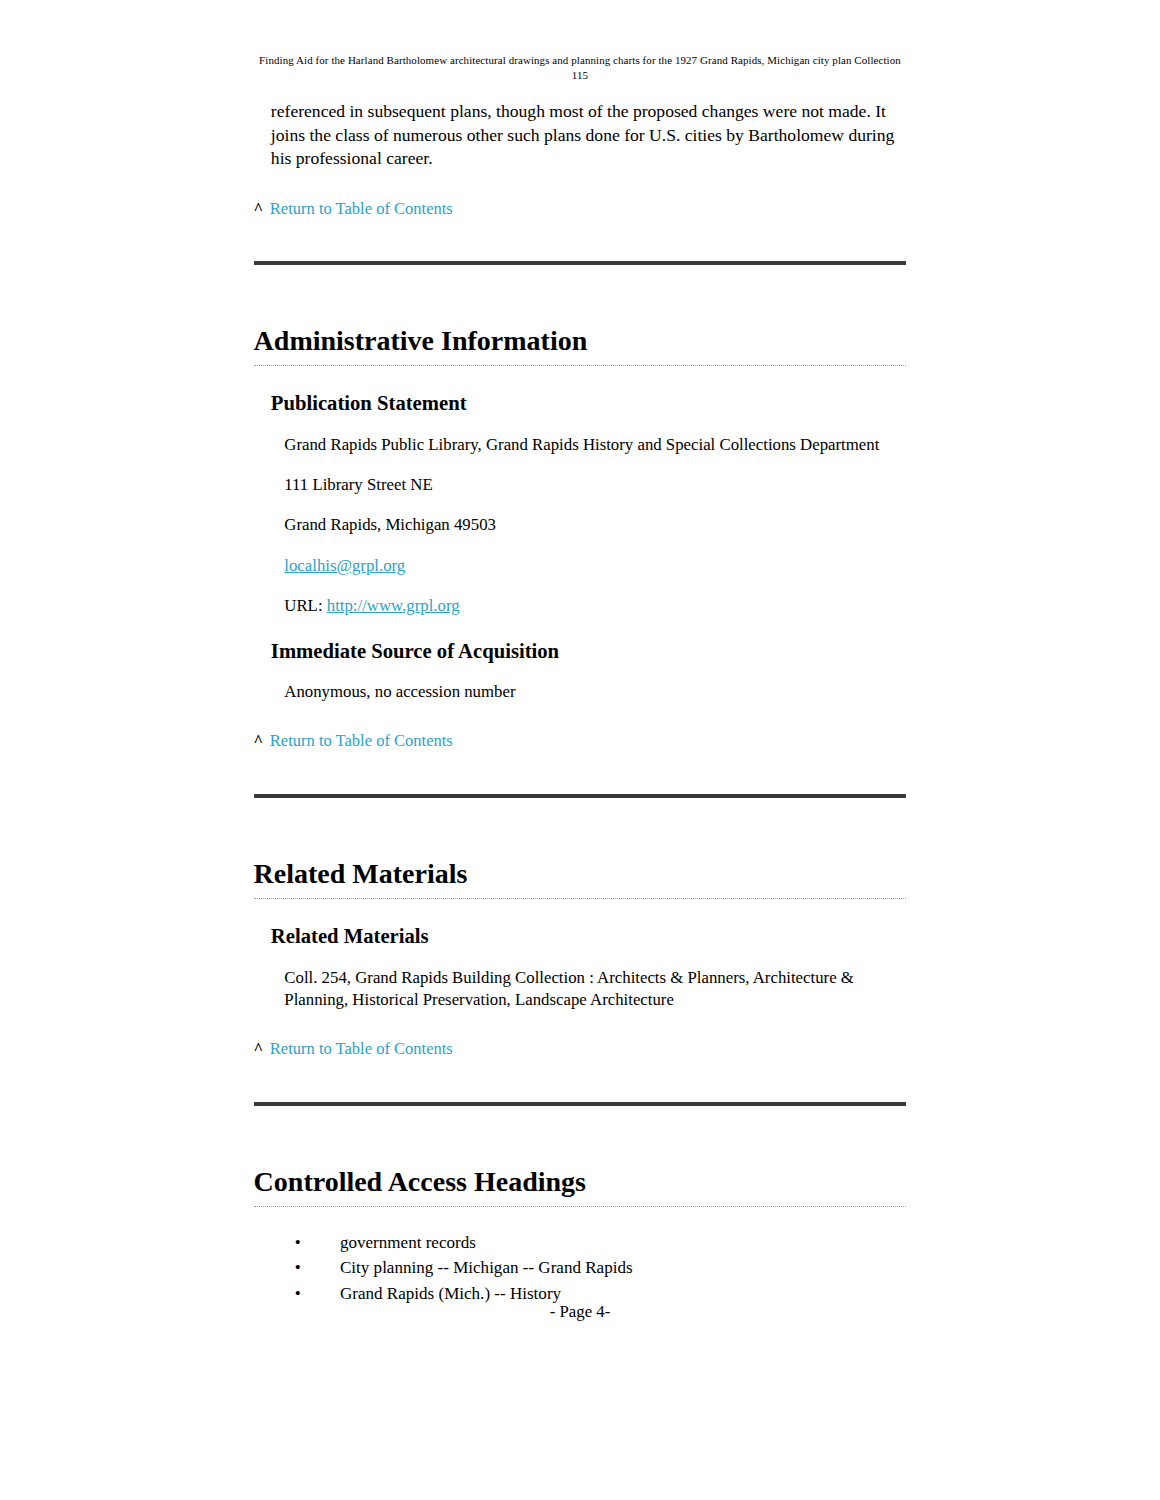Finding Aid for the Harland Bartholomew architectural drawings and planning charts for the 1927 Grand Rapids, Michigan city plan Collection 115
referenced in subsequent plans, though most of the proposed changes were not made. It joins the class of numerous other such plans done for U.S. cities by Bartholomew during his professional career.
^ Return to Table of Contents
Administrative Information
Publication Statement
Grand Rapids Public Library, Grand Rapids History and Special Collections Department
111 Library Street NE
Grand Rapids, Michigan 49503
localhis@grpl.org
URL: http://www.grpl.org
Immediate Source of Acquisition
Anonymous, no accession number
^ Return to Table of Contents
Related Materials
Related Materials
Coll. 254, Grand Rapids Building Collection : Architects & Planners, Architecture & Planning, Historical Preservation, Landscape Architecture
^ Return to Table of Contents
Controlled Access Headings
government records
City planning -- Michigan -- Grand Rapids
Grand Rapids (Mich.) -- History
- Page 4-